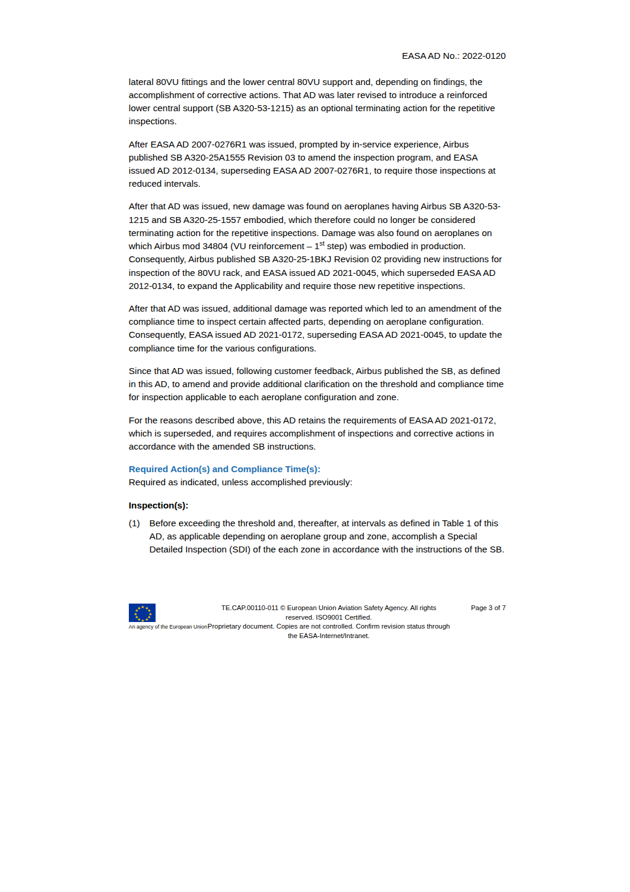EASA AD No.: 2022-0120
lateral 80VU fittings and the lower central 80VU support and, depending on findings, the accomplishment of corrective actions. That AD was later revised to introduce a reinforced lower central support (SB A320-53-1215) as an optional terminating action for the repetitive inspections.
After EASA AD 2007-0276R1 was issued, prompted by in-service experience, Airbus published SB A320-25A1555 Revision 03 to amend the inspection program, and EASA issued AD 2012-0134, superseding EASA AD 2007-0276R1, to require those inspections at reduced intervals.
After that AD was issued, new damage was found on aeroplanes having Airbus SB A320-53-1215 and SB A320-25-1557 embodied, which therefore could no longer be considered terminating action for the repetitive inspections. Damage was also found on aeroplanes on which Airbus mod 34804 (VU reinforcement – 1st step) was embodied in production. Consequently, Airbus published SB A320-25-1BKJ Revision 02 providing new instructions for inspection of the 80VU rack, and EASA issued AD 2021-0045, which superseded EASA AD 2012-0134, to expand the Applicability and require those new repetitive inspections.
After that AD was issued, additional damage was reported which led to an amendment of the compliance time to inspect certain affected parts, depending on aeroplane configuration. Consequently, EASA issued AD 2021-0172, superseding EASA AD 2021-0045, to update the compliance time for the various configurations.
Since that AD was issued, following customer feedback, Airbus published the SB, as defined in this AD, to amend and provide additional clarification on the threshold and compliance time for inspection applicable to each aeroplane configuration and zone.
For the reasons described above, this AD retains the requirements of EASA AD 2021-0172, which is superseded, and requires accomplishment of inspections and corrective actions in accordance with the amended SB instructions.
Required Action(s) and Compliance Time(s):
Required as indicated, unless accomplished previously:
Inspection(s):
(1)
Before exceeding the threshold and, thereafter, at intervals as defined in Table 1 of this AD, as applicable depending on aeroplane group and zone, accomplish a Special Detailed Inspection (SDI) of the each zone in accordance with the instructions of the SB.
| ★ ★ ★ ★ ★ ★ ★ ★ ★ ★ ★ ★ An agency of the European Union | TE.CAP.00110-011 © European Union Aviation Safety Agency. All rights reserved. ISO9001 Certified. Proprietary document. Copies are not controlled. Confirm revision status through the EASA-Internet/Intranet. | Page 3 of 7 |